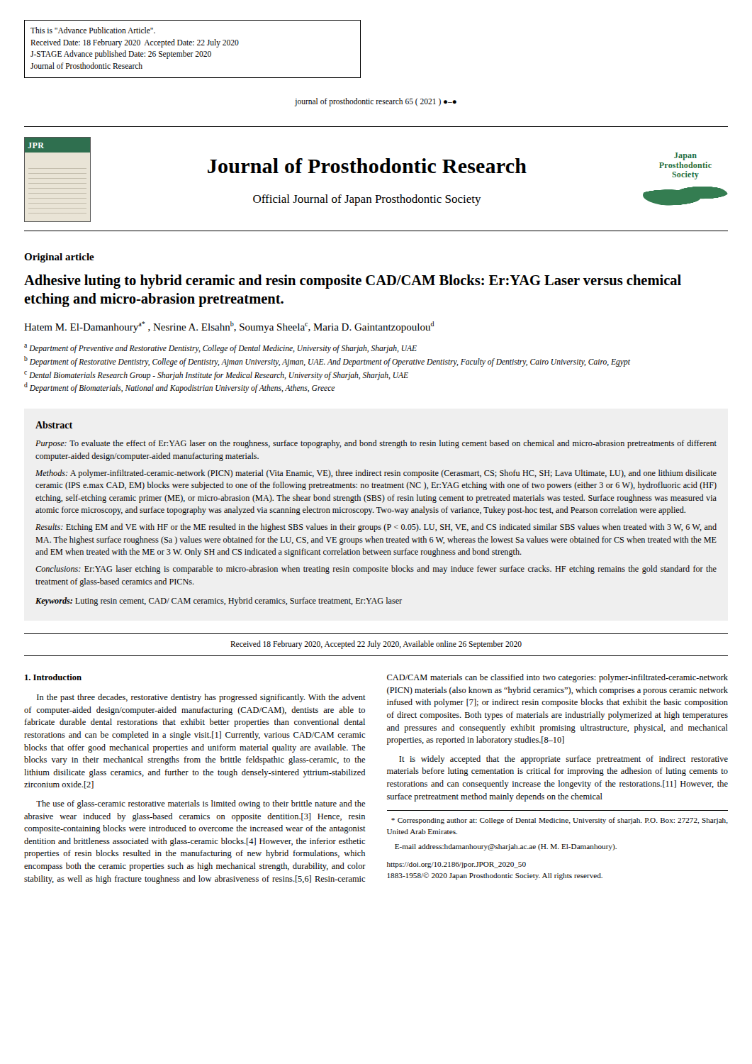This is "Advance Publication Article".
Received Date: 18 February 2020 Accepted Date: 22 July 2020
J-STAGE Advance published Date: 26 September 2020
Journal of Prosthodontic Research
journal of prosthodontic research 65 ( 2021 ) ●–●
JPR
Journal of Prosthodontic Research
Official Journal of Japan Prosthodontic Society
Japan
Prosthodontic
Society
Original article
Adhesive luting to hybrid ceramic and resin composite CAD/CAM Blocks: Er:YAG Laser versus chemical etching and micro-abrasion pretreatment.
Hatem M. El-Damanhourya* , Nesrine A. Elsahnb, Soumya Sheelac, Maria D. Gaintantzopouloud
a Department of Preventive and Restorative Dentistry, College of Dental Medicine, University of Sharjah, Sharjah, UAE
b Department of Restorative Dentistry, College of Dentistry, Ajman University, Ajman, UAE. And Department of Operative Dentistry, Faculty of Dentistry, Cairo University, Cairo, Egypt
c Dental Biomaterials Research Group - Sharjah Institute for Medical Research, University of Sharjah, Sharjah, UAE
d Department of Biomaterials, National and Kapodistrian University of Athens, Athens, Greece
Abstract
Purpose: To evaluate the effect of Er:YAG laser on the roughness, surface topography, and bond strength to resin luting cement based on chemical and micro-abrasion pretreatments of different computer-aided design/computer-aided manufacturing materials.
Methods: A polymer-infiltrated-ceramic-network (PICN) material (Vita Enamic, VE), three indirect resin composite (Cerasmart, CS; Shofu HC, SH; Lava Ultimate, LU), and one lithium disilicate ceramic (IPS e.max CAD, EM) blocks were subjected to one of the following pretreatments: no treatment (NC ), Er:YAG etching with one of two powers (either 3 or 6 W), hydrofluoric acid (HF) etching, self-etching ceramic primer (ME), or micro-abrasion (MA). The shear bond strength (SBS) of resin luting cement to pretreated materials was tested. Surface roughness was measured via atomic force microscopy, and surface topography was analyzed via scanning electron microscopy. Two-way analysis of variance, Tukey post-hoc test, and Pearson correlation were applied.
Results: Etching EM and VE with HF or the ME resulted in the highest SBS values in their groups (P < 0.05). LU, SH, VE, and CS indicated similar SBS values when treated with 3 W, 6 W, and MA. The highest surface roughness (Sa ) values were obtained for the LU, CS, and VE groups when treated with 6 W, whereas the lowest Sa values were obtained for CS when treated with the ME and EM when treated with the ME or 3 W. Only SH and CS indicated a significant correlation between surface roughness and bond strength.
Conclusions: Er:YAG laser etching is comparable to micro-abrasion when treating resin composite blocks and may induce fewer surface cracks. HF etching remains the gold standard for the treatment of glass-based ceramics and PICNs.
Keywords: Luting resin cement, CAD/ CAM ceramics, Hybrid ceramics, Surface treatment, Er:YAG laser
Received 18 February 2020, Accepted 22 July 2020, Available online 26 September 2020
1. Introduction
In the past three decades, restorative dentistry has progressed significantly. With the advent of computer-aided design/computer-aided manufacturing (CAD/CAM), dentists are able to fabricate durable dental restorations that exhibit better properties than conventional dental restorations and can be completed in a single visit.[1] Currently, various CAD/CAM ceramic blocks that offer good mechanical properties and uniform material quality are available. The blocks vary in their mechanical strengths from the brittle feldspathic glass-ceramic, to the lithium disilicate glass ceramics, and further to the tough densely-sintered yttrium-stabilized zirconium oxide.[2]
The use of glass-ceramic restorative materials is limited owing to their brittle nature and the abrasive wear induced by glass-based ceramics on opposite dentition.[3] Hence, resin composite-containing blocks were introduced to overcome the increased wear of the antagonist dentition and brittleness associated with glass-ceramic blocks.[4] However, the inferior esthetic properties of resin blocks resulted in the manufacturing of new hybrid formulations, which encompass both the ceramic properties such as high mechanical strength, durability, and color stability, as well as high fracture toughness and low abrasiveness of resins.[5,6] Resin-ceramic CAD/CAM materials can be classified into two categories: polymer-infiltrated-ceramic-network (PICN) materials (also known as “hybrid ceramics”), which comprises a porous ceramic network infused with polymer [7]; or indirect resin composite blocks that exhibit the basic composition of direct composites. Both types of materials are industrially polymerized at high temperatures and pressures and consequently exhibit promising ultrastructure, physical, and mechanical properties, as reported in laboratory studies.[8–10]
It is widely accepted that the appropriate surface pretreatment of indirect restorative materials before luting cementation is critical for improving the adhesion of luting cements to restorations and can consequently increase the longevity of the restorations.[11] However, the surface pretreatment method mainly depends on the chemical
* Corresponding author at: College of Dental Medicine, University of sharjah. P.O. Box: 27272, Sharjah, United Arab Emirates.
E-mail address:hdamanhoury@sharjah.ac.ae (H. M. El-Damanhoury).
https://doi.org/10.2186/jpor.JPOR_2020_50
1883-1958/© 2020 Japan Prosthodontic Society. All rights reserved.